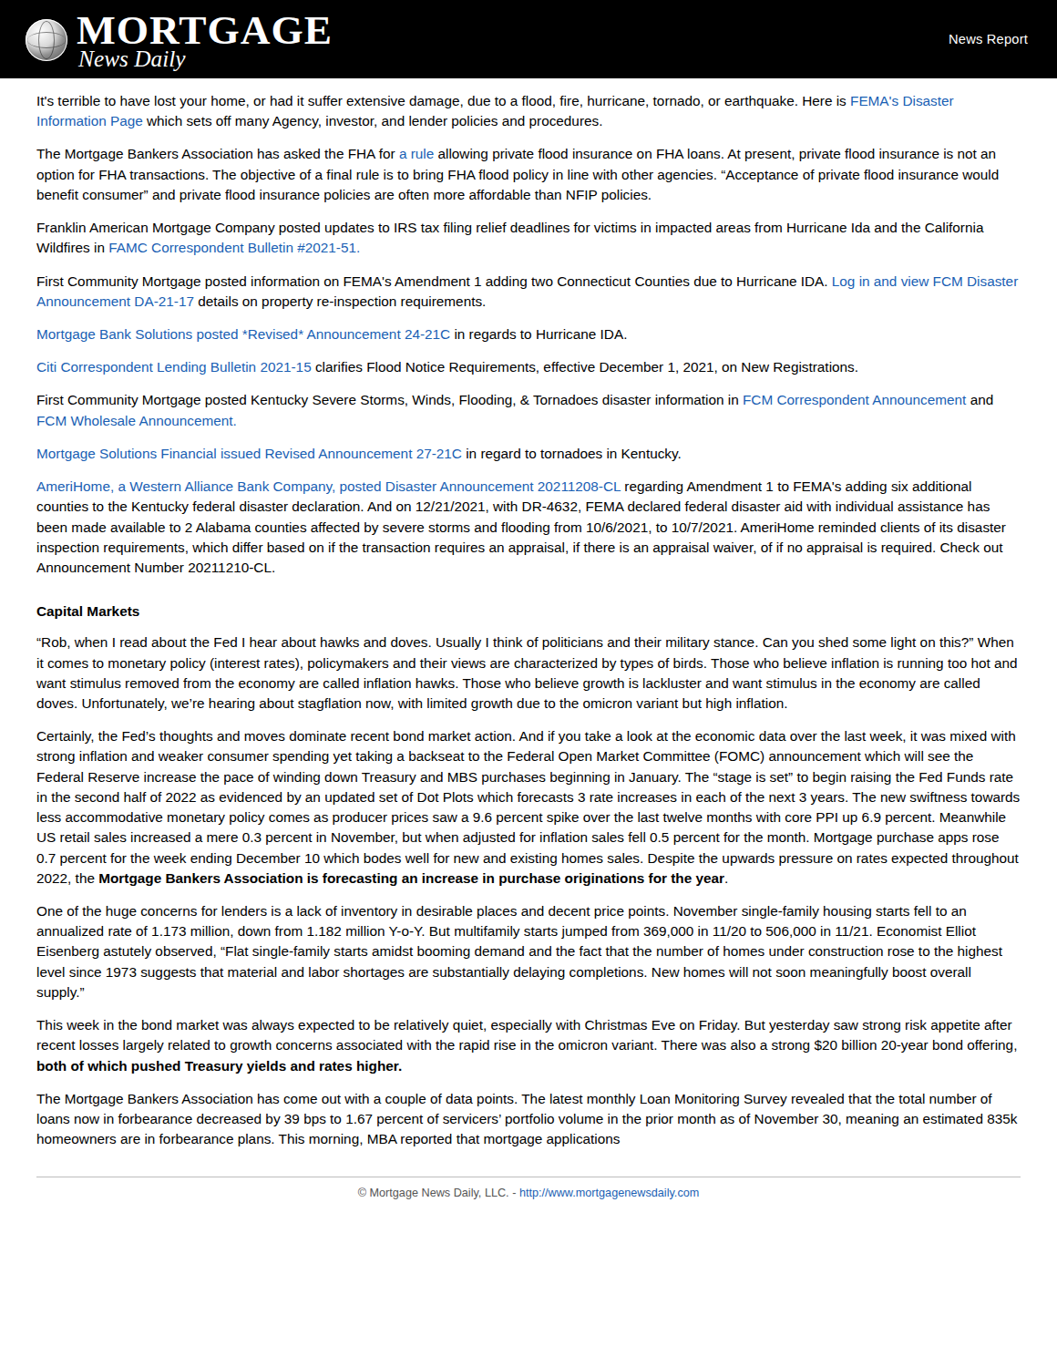MORTGAGE News Daily
News Report
It's terrible to have lost your home, or had it suffer extensive damage, due to a flood, fire, hurricane, tornado, or earthquake. Here is FEMA's Disaster Information Page which sets off many Agency, investor, and lender policies and procedures.
The Mortgage Bankers Association has asked the FHA for a rule allowing private flood insurance on FHA loans. At present, private flood insurance is not an option for FHA transactions. The objective of a final rule is to bring FHA flood policy in line with other agencies. “Acceptance of private flood insurance would benefit consumer” and private flood insurance policies are often more affordable than NFIP policies.
Franklin American Mortgage Company posted updates to IRS tax filing relief deadlines for victims in impacted areas from Hurricane Ida and the California Wildfires in FAMC Correspondent Bulletin #2021-51.
First Community Mortgage posted information on FEMA's Amendment 1 adding two Connecticut Counties due to Hurricane IDA. Log in and view FCM Disaster Announcement DA-21-17 details on property re-inspection requirements.
Mortgage Bank Solutions posted *Revised* Announcement 24-21C in regards to Hurricane IDA.
Citi Correspondent Lending Bulletin 2021-15 clarifies Flood Notice Requirements, effective December 1, 2021, on New Registrations.
First Community Mortgage posted Kentucky Severe Storms, Winds, Flooding, & Tornadoes disaster information in FCM Correspondent Announcement and FCM Wholesale Announcement.
Mortgage Solutions Financial issued Revised Announcement 27-21C in regard to tornadoes in Kentucky.
AmeriHome, a Western Alliance Bank Company, posted Disaster Announcement 20211208-CL regarding Amendment 1 to FEMA's adding six additional counties to the Kentucky federal disaster declaration. And on 12/21/2021, with DR-4632, FEMA declared federal disaster aid with individual assistance has been made available to 2 Alabama counties affected by severe storms and flooding from 10/6/2021, to 10/7/2021. AmeriHome reminded clients of its disaster inspection requirements, which differ based on if the transaction requires an appraisal, if there is an appraisal waiver, of if no appraisal is required. Check out Announcement Number 20211210-CL.
Capital Markets
“Rob, when I read about the Fed I hear about hawks and doves. Usually I think of politicians and their military stance. Can you shed some light on this?” When it comes to monetary policy (interest rates), policymakers and their views are characterized by types of birds. Those who believe inflation is running too hot and want stimulus removed from the economy are called inflation hawks. Those who believe growth is lackluster and want stimulus in the economy are called doves. Unfortunately, we’re hearing about stagflation now, with limited growth due to the omicron variant but high inflation.
Certainly, the Fed’s thoughts and moves dominate recent bond market action. And if you take a look at the economic data over the last week, it was mixed with strong inflation and weaker consumer spending yet taking a backseat to the Federal Open Market Committee (FOMC) announcement which will see the Federal Reserve increase the pace of winding down Treasury and MBS purchases beginning in January. The “stage is set” to begin raising the Fed Funds rate in the second half of 2022 as evidenced by an updated set of Dot Plots which forecasts 3 rate increases in each of the next 3 years. The new swiftness towards less accommodative monetary policy comes as producer prices saw a 9.6 percent spike over the last twelve months with core PPI up 6.9 percent. Meanwhile US retail sales increased a mere 0.3 percent in November, but when adjusted for inflation sales fell 0.5 percent for the month. Mortgage purchase apps rose 0.7 percent for the week ending December 10 which bodes well for new and existing homes sales. Despite the upwards pressure on rates expected throughout 2022, the Mortgage Bankers Association is forecasting an increase in purchase originations for the year.
One of the huge concerns for lenders is a lack of inventory in desirable places and decent price points. November single-family housing starts fell to an annualized rate of 1.173 million, down from 1.182 million Y-o-Y. But multifamily starts jumped from 369,000 in 11/20 to 506,000 in 11/21. Economist Elliot Eisenberg astutely observed, “Flat single-family starts amidst booming demand and the fact that the number of homes under construction rose to the highest level since 1973 suggests that material and labor shortages are substantially delaying completions. New homes will not soon meaningfully boost overall supply.”
This week in the bond market was always expected to be relatively quiet, especially with Christmas Eve on Friday. But yesterday saw strong risk appetite after recent losses largely related to growth concerns associated with the rapid rise in the omicron variant. There was also a strong $20 billion 20-year bond offering, both of which pushed Treasury yields and rates higher.
The Mortgage Bankers Association has come out with a couple of data points. The latest monthly Loan Monitoring Survey revealed that the total number of loans now in forbearance decreased by 39 bps to 1.67 percent of servicers’ portfolio volume in the prior month as of November 30, meaning an estimated 835k homeowners are in forbearance plans. This morning, MBA reported that mortgage applications
© Mortgage News Daily, LLC. - http://www.mortgagenewsdaily.com